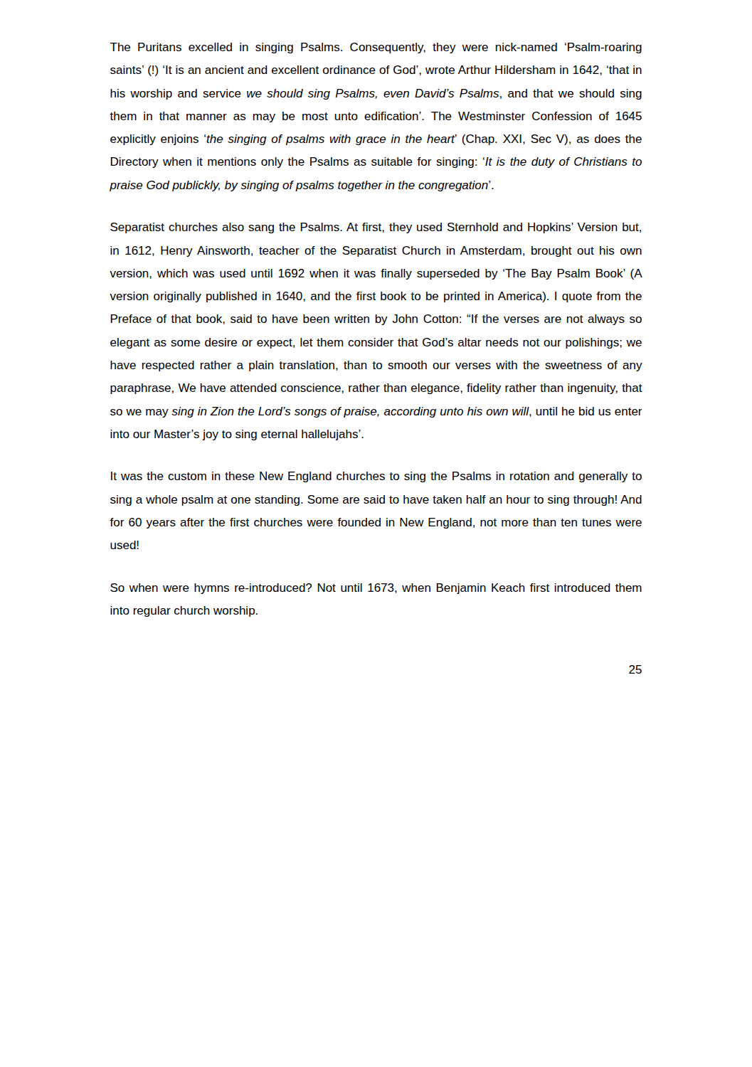The Puritans excelled in singing Psalms. Consequently, they were nick-named ‘Psalm-roaring saints’ (!) ‘It is an ancient and excellent ordinance of God’, wrote Arthur Hildersham in 1642, ‘that in his worship and service we should sing Psalms, even David’s Psalms, and that we should sing them in that manner as may be most unto edification’. The Westminster Confession of 1645 explicitly enjoins ‘the singing of psalms with grace in the heart’ (Chap. XXI, Sec V), as does the Directory when it mentions only the Psalms as suitable for singing: ‘It is the duty of Christians to praise God publickly, by singing of psalms together in the congregation’.
Separatist churches also sang the Psalms. At first, they used Sternhold and Hopkins’ Version but, in 1612, Henry Ainsworth, teacher of the Separatist Church in Amsterdam, brought out his own version, which was used until 1692 when it was finally superseded by ‘The Bay Psalm Book’ (A version originally published in 1640, and the first book to be printed in America). I quote from the Preface of that book, said to have been written by John Cotton: “If the verses are not always so elegant as some desire or expect, let them consider that God’s altar needs not our polishings; we have respected rather a plain translation, than to smooth our verses with the sweetness of any paraphrase, We have attended conscience, rather than elegance, fidelity rather than ingenuity, that so we may sing in Zion the Lord’s songs of praise, according unto his own will, until he bid us enter into our Master’s joy to sing eternal hallelujahs’.
It was the custom in these New England churches to sing the Psalms in rotation and generally to sing a whole psalm at one standing. Some are said to have taken half an hour to sing through! And for 60 years after the first churches were founded in New England, not more than ten tunes were used!
So when were hymns re-introduced? Not until 1673, when Benjamin Keach first introduced them into regular church worship.
25